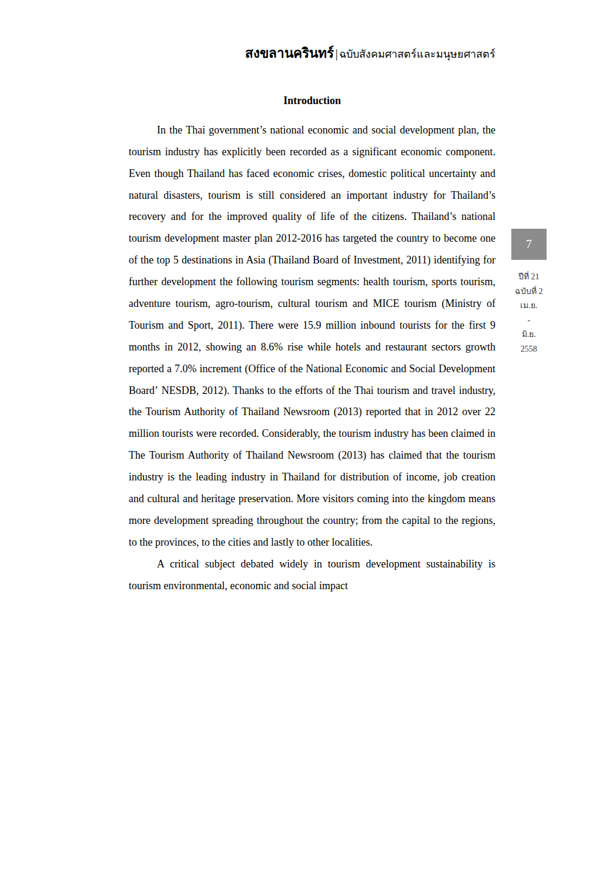สงขลานครินทร์|ฉบับสังคมศาสตร์และมนุษยศาสตร์
Introduction
In the Thai government’s national economic and social development plan, the tourism industry has explicitly been recorded as a significant economic component. Even though Thailand has faced economic crises, domestic political uncertainty and natural disasters, tourism is still considered an important industry for Thailand’s recovery and for the improved quality of life of the citizens. Thailand’s national tourism development master plan 2012-2016 has targeted the country to become one of the top 5 destinations in Asia (Thailand Board of Investment, 2011) identifying for further development the following tourism segments: health tourism, sports tourism, adventure tourism, agro-tourism, cultural tourism and MICE tourism (Ministry of Tourism and Sport, 2011). There were 15.9 million inbound tourists for the first 9 months in 2012, showing an 8.6% rise while hotels and restaurant sectors growth reported a 7.0% increment (Office of the National Economic and Social Development Boardʼ NESDB, 2012). Thanks to the efforts of the Thai tourism and travel industry, the Tourism Authority of Thailand Newsroom (2013) reported that in 2012 over 22 million tourists were recorded. Considerably, the tourism industry has been claimed in The Tourism Authority of Thailand Newsroom (2013) has claimed that the tourism industry is the leading industry in Thailand for distribution of income, job creation and cultural and heritage preservation. More visitors coming into the kingdom means more development spreading throughout the country; from the capital to the regions, to the provinces, to the cities and lastly to other localities.
A critical subject debated widely in tourism development sustainability is tourism environmental, economic and social impact
7
ปีที่ 21
ฉบับที่ 2
เม.ย.
- มิ.ย.
2558